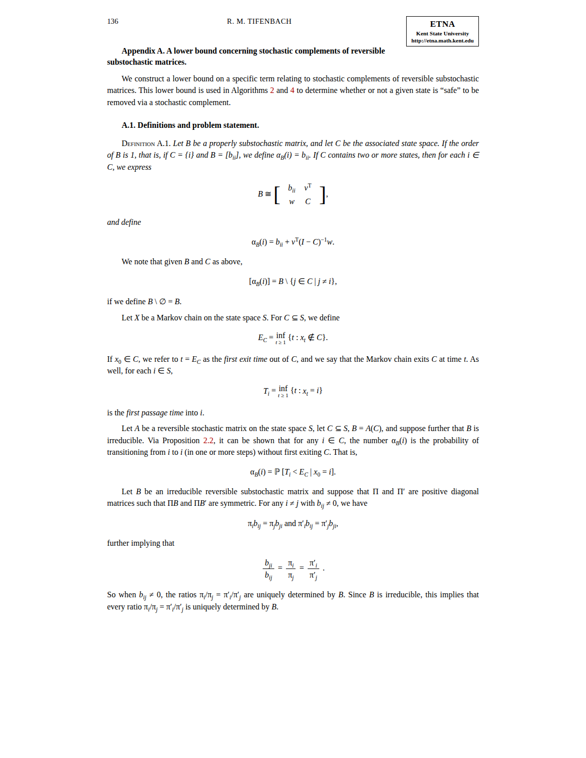ETNA
Kent State University
http://etna.math.kent.edu
136
R. M. TIFENBACH
Appendix A. A lower bound concerning stochastic complements of reversible substochastic matrices.
We construct a lower bound on a specific term relating to stochastic complements of reversible substochastic matrices. This lower bound is used in Algorithms 2 and 4 to determine whether or not a given state is “safe” to be removed via a stochastic complement.
A.1. Definitions and problem statement.
Definition A.1. Let B be a properly substochastic matrix, and let C be the associated state space. If the order of B is 1, that is, if C = {i} and B = [bii], we define αB(i) = bii. If C contains two or more states, then for each i ∈ C, we express
B ≅ [
| b ii | v T |
| w | C |
],
and define
αB(i) = bii + vT(I − C)−1w.
We note that given B and C as above,
[αB(i)] = B \ {j ∈ C | j ≠ i},
if we define B \ ∅ = B.
Let X be a Markov chain on the state space S. For C ⊆ S, we define
EC = inf t ≥ 1 {t : xt ∉ C}.
If x0 ∈ C, we refer to t = EC as the first exit time out of C, and we say that the Markov chain exits C at time t. As well, for each i ∈ S,
Ti = inf t ≥ 1 {t : xt = i}
is the first passage time into i.
Let A be a reversible stochastic matrix on the state space S, let C ⊆ S, B = A(C), and suppose further that B is irreducible. Via Proposition 2.2, it can be shown that for any i ∈ C, the number αB(i) is the probability of transitioning from i to i (in one or more steps) without first exiting C. That is,
αB(i) = ℙ [Ti < EC | x0 = i].
Let B be an irreducible reversible substochastic matrix and suppose that Π and Π′ are positive diagonal matrices such that ΠB and ΠB′ are symmetric. For any i ≠ j with bij ≠ 0, we have
πibij = πjbji and π′ibij = π′jbji,
further implying that
bji bij = πi πj = π′i π′j .
So when bij ≠ 0, the ratios πi/πj = π′i/π′j are uniquely determined by B. Since B is irreducible, this implies that every ratio πi/πj = π′i/π′j is uniquely determined by B.